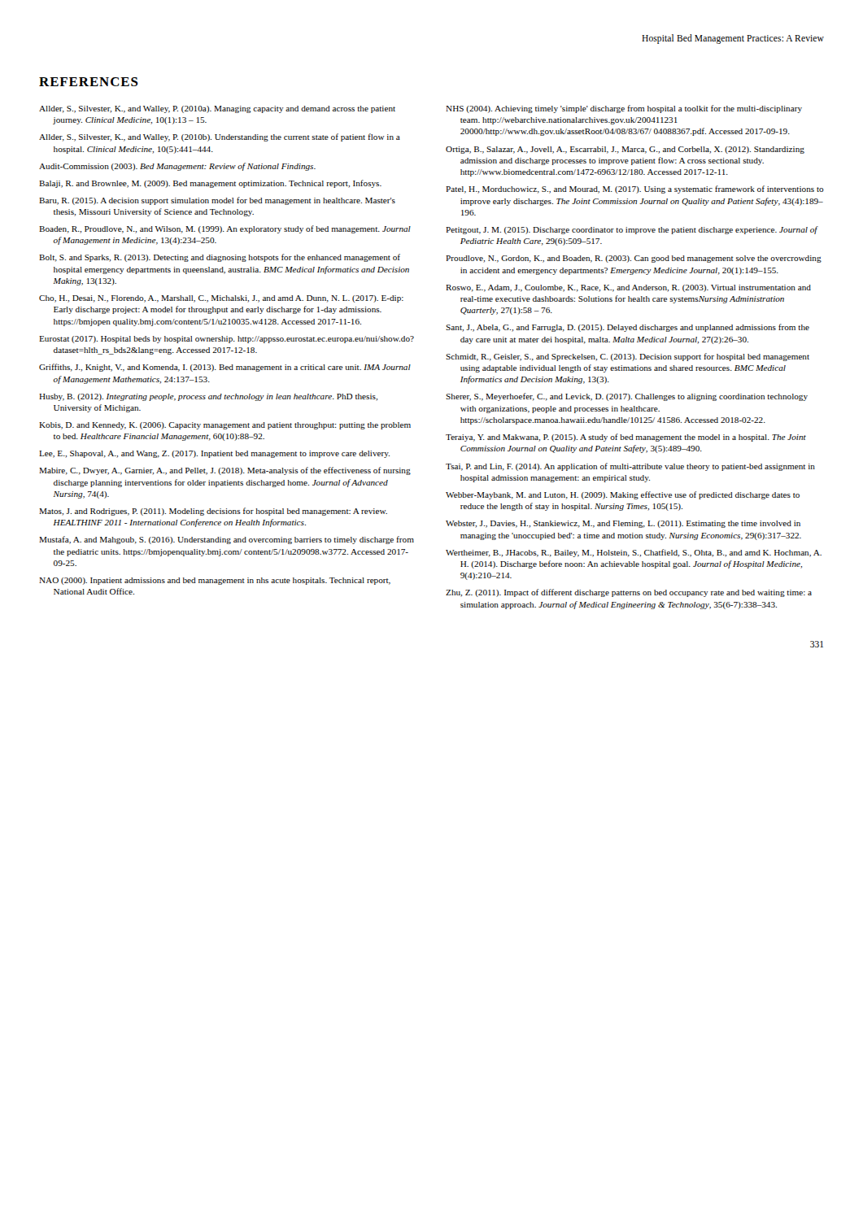Hospital Bed Management Practices: A Review
REFERENCES
Allder, S., Silvester, K., and Walley, P. (2010a). Managing capacity and demand across the patient journey. Clinical Medicine, 10(1):13 – 15.
Allder, S., Silvester, K., and Walley, P. (2010b). Understanding the current state of patient flow in a hospital. Clinical Medicine, 10(5):441–444.
Audit-Commission (2003). Bed Management: Review of National Findings.
Balaji, R. and Brownlee, M. (2009). Bed management optimization. Technical report, Infosys.
Baru, R. (2015). A decision support simulation model for bed management in healthcare. Master's thesis, Missouri University of Science and Technology.
Boaden, R., Proudlove, N., and Wilson, M. (1999). An exploratory study of bed management. Journal of Management in Medicine, 13(4):234–250.
Bolt, S. and Sparks, R. (2013). Detecting and diagnosing hotspots for the enhanced management of hospital emergency departments in queensland, australia. BMC Medical Informatics and Decision Making, 13(132).
Cho, H., Desai, N., Florendo, A., Marshall, C., Michalski, J., and amd A. Dunn, N. L. (2017). E-dip: Early discharge project: A model for throughput and early discharge for 1-day admissions. https://bmjopen quality.bmj.com/content/5/1/u210035.w4128. Accessed 2017-11-16.
Eurostat (2017). Hospital beds by hospital ownership. http://appsso.eurostat.ec.europa.eu/nui/show.do?dataset=hlth_rs_bds2&lang=eng. Accessed 2017-12-18.
Griffiths, J., Knight, V., and Komenda, I. (2013). Bed management in a critical care unit. IMA Journal of Management Mathematics, 24:137–153.
Husby, B. (2012). Integrating people, process and technology in lean healthcare. PhD thesis, University of Michigan.
Kobis, D. and Kennedy, K. (2006). Capacity management and patient throughput: putting the problem to bed. Healthcare Financial Management, 60(10):88–92.
Lee, E., Shapoval, A., and Wang, Z. (2017). Inpatient bed management to improve care delivery.
Mabire, C., Dwyer, A., Garnier, A., and Pellet, J. (2018). Meta-analysis of the effectiveness of nursing discharge planning interventions for older inpatients discharged home. Journal of Advanced Nursing, 74(4).
Matos, J. and Rodrigues, P. (2011). Modeling decisions for hospital bed management: A review. HEALTHINF 2011 - International Conference on Health Informatics.
Mustafa, A. and Mahgoub, S. (2016). Understanding and overcoming barriers to timely discharge from the pediatric units. https://bmjopenquality.bmj.com/ content/5/1/u209098.w3772. Accessed 2017-09-25.
NAO (2000). Inpatient admissions and bed management in nhs acute hospitals. Technical report, National Audit Office.
NHS (2004). Achieving timely 'simple' discharge from hospital a toolkit for the multi-disciplinary team. http://webarchive.nationalarchives.gov.uk/200411231 20000/http://www.dh.gov.uk/assetRoot/04/08/83/67/ 04088367.pdf. Accessed 2017-09-19.
Ortiga, B., Salazar, A., Jovell, A., Escarrabil, J., Marca, G., and Corbella, X. (2012). Standardizing admission and discharge processes to improve patient flow: A cross sectional study. http://www.biomedcentral.com/1472-6963/12/180. Accessed 2017-12-11.
Patel, H., Morduchowicz, S., and Mourad, M. (2017). Using a systematic framework of interventions to improve early discharges. The Joint Commission Journal on Quality and Patient Safety, 43(4):189–196.
Petitgout, J. M. (2015). Discharge coordinator to improve the patient discharge experience. Journal of Pediatric Health Care, 29(6):509–517.
Proudlove, N., Gordon, K., and Boaden, R. (2003). Can good bed management solve the overcrowding in accident and emergency departments? Emergency Medicine Journal, 20(1):149–155.
Roswo, E., Adam, J., Coulombe, K., Race, K., and Anderson, R. (2003). Virtual instrumentation and real-time executive dashboards: Solutions for health care systemsNursing Administration Quarterly, 27(1):58 – 76.
Sant, J., Abela, G., and Farrugla, D. (2015). Delayed discharges and unplanned admissions from the day care unit at mater dei hospital, malta. Malta Medical Journal, 27(2):26–30.
Schmidt, R., Geisler, S., and Spreckelsen, C. (2013). Decision support for hospital bed management using adaptable individual length of stay estimations and shared resources. BMC Medical Informatics and Decision Making, 13(3).
Sherer, S., Meyerhoefer, C., and Levick, D. (2017). Challenges to aligning coordination technology with organizations, people and processes in healthcare. https://scholarspace.manoa.hawaii.edu/handle/10125/ 41586. Accessed 2018-02-22.
Teraiya, Y. and Makwana, P. (2015). A study of bed management the model in a hospital. The Joint Commission Journal on Quality and Pateint Safety, 3(5):489–490.
Tsai, P. and Lin, F. (2014). An application of multi-attribute value theory to patient-bed assignment in hospital admission management: an empirical study.
Webber-Maybank, M. and Luton, H. (2009). Making effective use of predicted discharge dates to reduce the length of stay in hospital. Nursing Times, 105(15).
Webster, J., Davies, H., Stankiewicz, M., and Fleming, L. (2011). Estimating the time involved in managing the 'unoccupied bed': a time and motion study. Nursing Economics, 29(6):317–322.
Wertheimer, B., JHacobs, R., Bailey, M., Holstein, S., Chatfield, S., Ohta, B., and amd K. Hochman, A. H. (2014). Discharge before noon: An achievable hospital goal. Journal of Hospital Medicine, 9(4):210–214.
Zhu, Z. (2011). Impact of different discharge patterns on bed occupancy rate and bed waiting time: a simulation approach. Journal of Medical Engineering & Technology, 35(6-7):338–343.
331